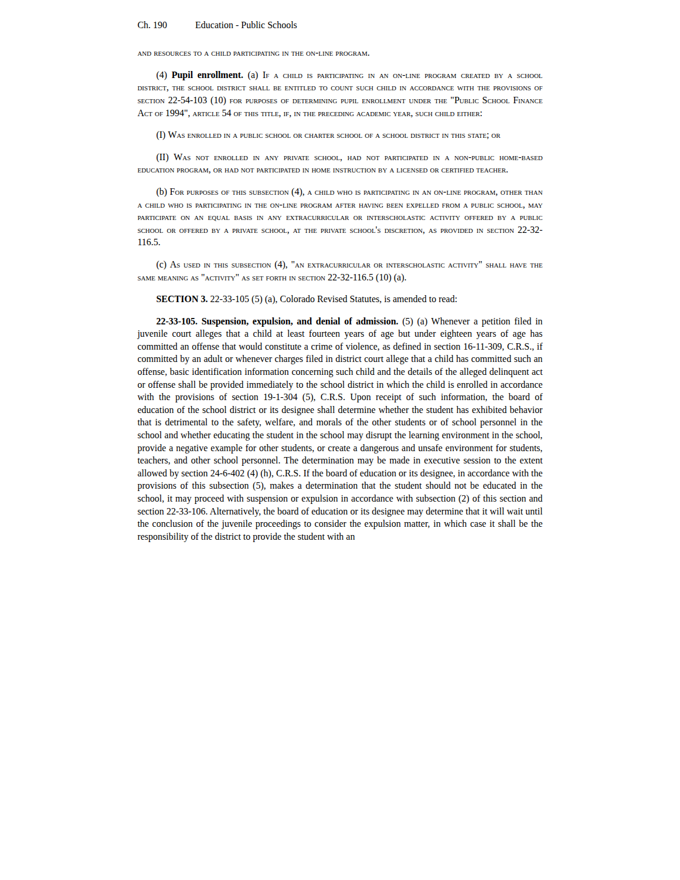Ch. 190 Education - Public Schools
and resources to a child participating in the on-line program.
(4) Pupil enrollment. (a) If a child is participating in an on-line program created by a school district, the school district shall be entitled to count such child in accordance with the provisions of section 22-54-103 (10) for purposes of determining pupil enrollment under the "Public School Finance Act of 1994", article 54 of this title, if, in the preceding academic year, such child either:
(I) Was enrolled in a public school or charter school of a school district in this state; or
(II) Was not enrolled in any private school, had not participated in a non-public home-based education program, or had not participated in home instruction by a licensed or certified teacher.
(b) For purposes of this subsection (4), a child who is participating in an on-line program, other than a child who is participating in the on-line program after having been expelled from a public school, may participate on an equal basis in any extracurricular or interscholastic activity offered by a public school or offered by a private school, at the private school's discretion, as provided in section 22-32-116.5.
(c) As used in this subsection (4), "an extracurricular or interscholastic activity" shall have the same meaning as "activity" as set forth in section 22-32-116.5 (10) (a).
SECTION 3. 22-33-105 (5) (a), Colorado Revised Statutes, is amended to read:
22-33-105. Suspension, expulsion, and denial of admission. (5) (a) Whenever a petition filed in juvenile court alleges that a child at least fourteen years of age but under eighteen years of age has committed an offense that would constitute a crime of violence, as defined in section 16-11-309, C.R.S., if committed by an adult or whenever charges filed in district court allege that a child has committed such an offense, basic identification information concerning such child and the details of the alleged delinquent act or offense shall be provided immediately to the school district in which the child is enrolled in accordance with the provisions of section 19-1-304 (5), C.R.S. Upon receipt of such information, the board of education of the school district or its designee shall determine whether the student has exhibited behavior that is detrimental to the safety, welfare, and morals of the other students or of school personnel in the school and whether educating the student in the school may disrupt the learning environment in the school, provide a negative example for other students, or create a dangerous and unsafe environment for students, teachers, and other school personnel. The determination may be made in executive session to the extent allowed by section 24-6-402 (4) (h), C.R.S. If the board of education or its designee, in accordance with the provisions of this subsection (5), makes a determination that the student should not be educated in the school, it may proceed with suspension or expulsion in accordance with subsection (2) of this section and section 22-33-106. Alternatively, the board of education or its designee may determine that it will wait until the conclusion of the juvenile proceedings to consider the expulsion matter, in which case it shall be the responsibility of the district to provide the student with an